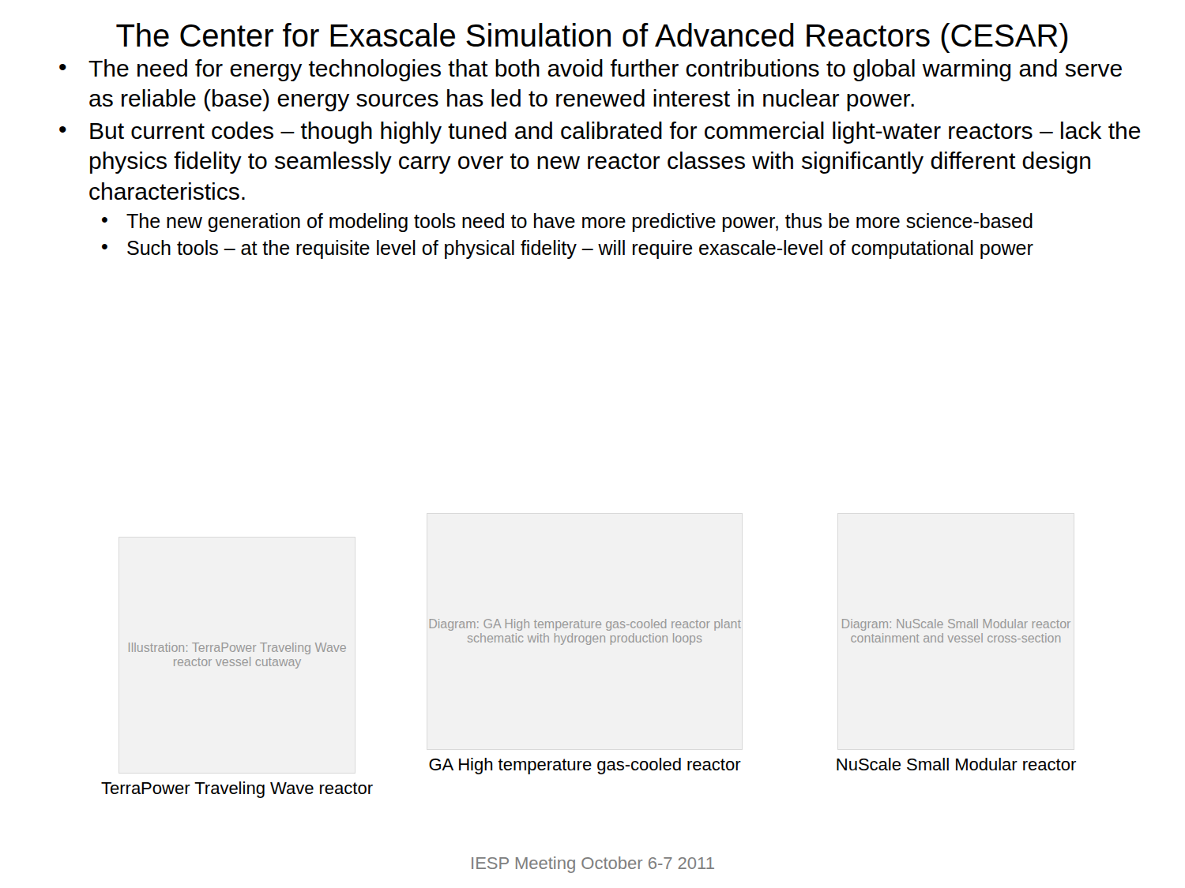The Center for Exascale Simulation of Advanced Reactors (CESAR)
The need for energy technologies that both avoid further contributions to global warming and serve as reliable (base) energy sources has led to renewed interest in nuclear power.
But current codes – though highly tuned and calibrated for commercial light-water reactors – lack the physics fidelity to seamlessly carry over to new reactor classes with significantly different design characteristics.
The new generation of modeling tools need to have more predictive power, thus be more science-based
Such tools – at the requisite level of physical fidelity – will require exascale-level of computational power
Illustration: TerraPower Traveling Wave reactor vessel cutaway
TerraPower Traveling Wave reactor
Diagram: GA High temperature gas-cooled reactor plant schematic with hydrogen production loops
GA High temperature gas-cooled reactor
Diagram: NuScale Small Modular reactor containment and vessel cross-section
NuScale Small Modular reactor
IESP Meeting October 6-7 2011